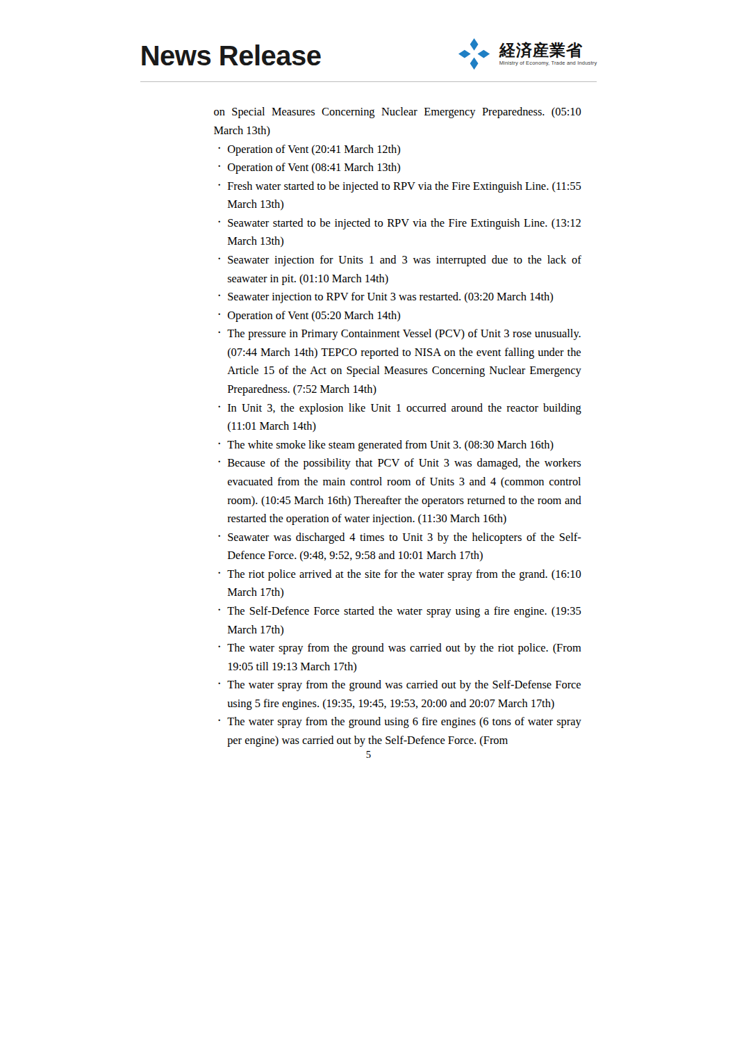News Release
経済産業省
Ministry of Economy, Trade and Industry
on Special Measures Concerning Nuclear Emergency Preparedness. (05:10 March 13th)
Operation of Vent (20:41 March 12th)
Operation of Vent (08:41 March 13th)
Fresh water started to be injected to RPV via the Fire Extinguish Line. (11:55 March 13th)
Seawater started to be injected to RPV via the Fire Extinguish Line. (13:12 March 13th)
Seawater injection for Units 1 and 3 was interrupted due to the lack of seawater in pit. (01:10 March 14th)
Seawater injection to RPV for Unit 3 was restarted. (03:20 March 14th)
Operation of Vent (05:20 March 14th)
The pressure in Primary Containment Vessel (PCV) of Unit 3 rose unusually. (07:44 March 14th) TEPCO reported to NISA on the event falling under the Article 15 of the Act on Special Measures Concerning Nuclear Emergency Preparedness. (7:52 March 14th)
In Unit 3, the explosion like Unit 1 occurred around the reactor building (11:01 March 14th)
The white smoke like steam generated from Unit 3. (08:30 March 16th)
Because of the possibility that PCV of Unit 3 was damaged, the workers evacuated from the main control room of Units 3 and 4 (common control room). (10:45 March 16th) Thereafter the operators returned to the room and restarted the operation of water injection. (11:30 March 16th)
Seawater was discharged 4 times to Unit 3 by the helicopters of the Self-Defence Force. (9:48, 9:52, 9:58 and 10:01 March 17th)
The riot police arrived at the site for the water spray from the grand. (16:10 March 17th)
The Self-Defence Force started the water spray using a fire engine. (19:35 March 17th)
The water spray from the ground was carried out by the riot police. (From 19:05 till 19:13 March 17th)
The water spray from the ground was carried out by the Self-Defense Force using 5 fire engines. (19:35, 19:45, 19:53, 20:00 and 20:07 March 17th)
The water spray from the ground using 6 fire engines (6 tons of water spray per engine) was carried out by the Self-Defence Force. (From
5